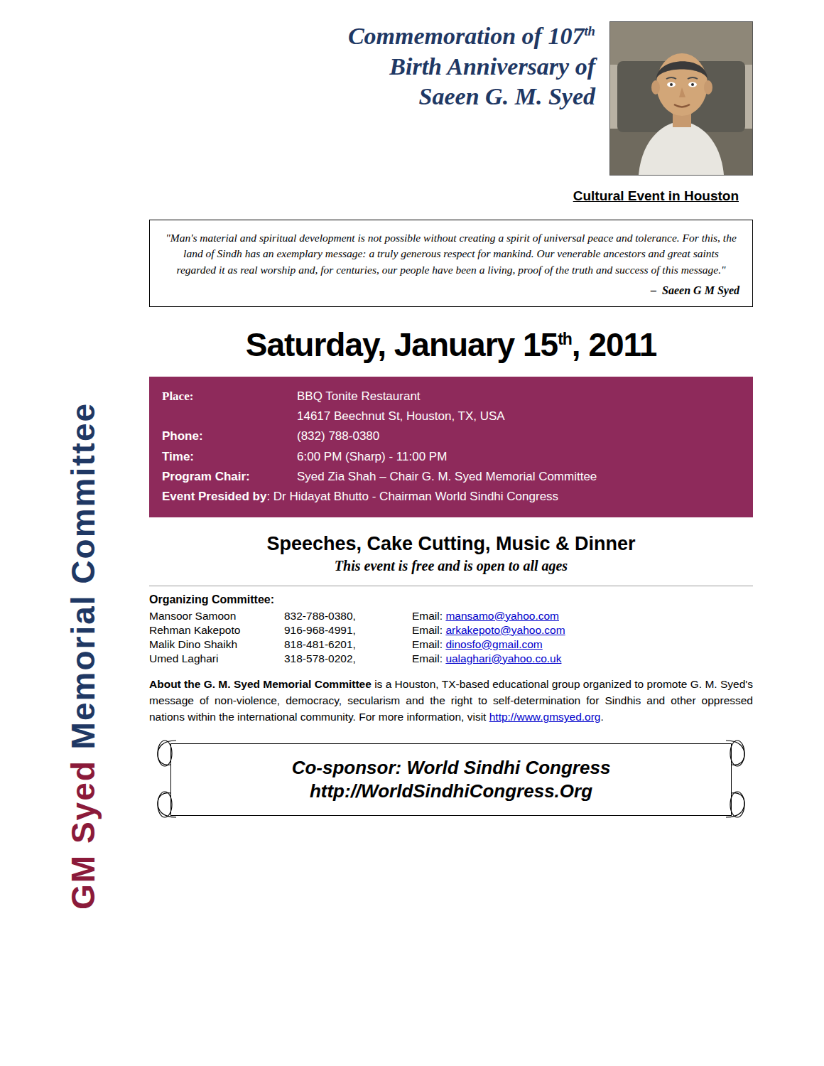GM Syed Memorial Committee
Commemoration of 107th
Birth Anniversary of
Saeen G. M. Syed
Cultural Event in Houston
"Man's material and spiritual development is not possible without creating a spirit of universal peace and tolerance. For this, the land of Sindh has an exemplary message: a truly generous respect for mankind. Our venerable ancestors and great saints regarded it as real worship and, for centuries, our people have been a living, proof of the truth and success of this message."
– Saeen G M Syed
Saturday, January 15th, 2011
| Place: | BBQ Tonite Restaurant |
| | 14617 Beechnut St, Houston, TX, USA |
| Phone: | (832) 788-0380 |
| Time: | 6:00 PM (Sharp) - 11:00 PM |
| Program Chair: | Syed Zia Shah – Chair G. M. Syed Memorial Committee |
| Event Presided by : Dr Hidayat Bhutto - Chairman World Sindhi Congress |
Speeches, Cake Cutting, Music & Dinner
This event is free and is open to all ages
Organizing Committee:
| Mansoor Samoon | 832-788-0380, | Email: mansamo@yahoo.com |
| Rehman Kakepoto | 916-968-4991, | Email: arkakepoto@yahoo.com |
| Malik Dino Shaikh | 818-481-6201, | Email: dinosfo@gmail.com |
| Umed Laghari | 318-578-0202, | Email: ualaghari@yahoo.co.uk |
About the G. M. Syed Memorial Committee is a Houston, TX-based educational group organized to promote G. M. Syed's message of non-violence, democracy, secularism and the right to self-determination for Sindhis and other oppressed nations within the international community. For more information, visit http://www.gmsyed.org.
Co-sponsor: World Sindhi Congress
http://WorldSindhiCongress.Org